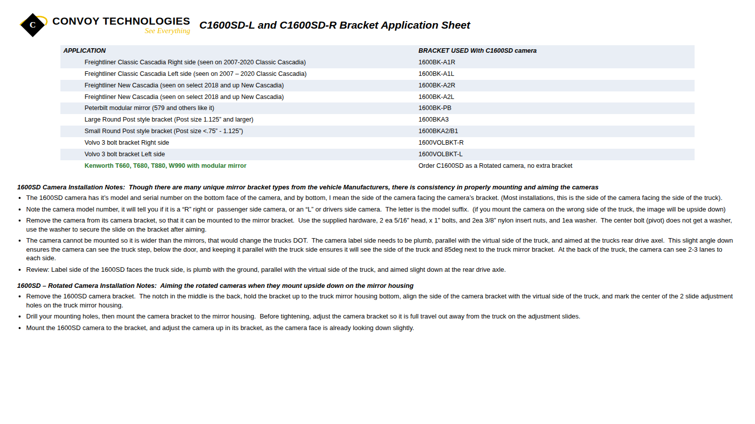C
CONVOY TECHNOLOGIES
See Everything
C1600SD-L and C1600SD-R Bracket Application Sheet
| APPLICATION | BRACKET USED With C1600SD camera |
| --- | --- |
| Freightliner Classic Cascadia Right side (seen on 2007-2020 Classic Cascadia) | 1600BK-A1R |
| Freightliner Classic Cascadia Left side (seen on 2007 – 2020 Classic Cascadia) | 1600BK-A1L |
| Freightliner New Cascadia (seen on select 2018 and up New Cascadia) | 1600BK-A2R |
| Freightliner New Cascadia (seen on select 2018 and up New Cascadia) | 1600BK-A2L |
| Peterbilt modular mirror (579 and others like it) | 1600BK-PB |
| Large Round Post style bracket (Post size 1.125” and larger) | 1600BKA3 |
| Small Round Post style bracket (Post size <.75” - 1.125”) | 1600BKA2/B1 |
| Volvo 3 bolt bracket Right side | 1600VOLBKT-R |
| Volvo 3 bolt bracket Left side | 1600VOLBKT-L |
| Kenworth T660, T680, T880, W990 with modular mirror | Order C1600SD as a Rotated camera, no extra bracket |
1600SD Camera Installation Notes: Though there are many unique mirror bracket types from the vehicle Manufacturers, there is consistency in properly mounting and aiming the cameras
The 1600SD camera has it’s model and serial number on the bottom face of the camera, and by bottom, I mean the side of the camera facing the camera’s bracket. (Most installations, this is the side of the camera facing the side of the truck).
Note the camera model number, it will tell you if it is a “R” right or passenger side camera, or an “L” or drivers side camera. The letter is the model suffix. (if you mount the camera on the wrong side of the truck, the image will be upside down)
Remove the camera from its camera bracket, so that it can be mounted to the mirror bracket. Use the supplied hardware, 2 ea 5/16” head, x 1” bolts, and 2ea 3/8” nylon insert nuts, and 1ea washer. The center bolt (pivot) does not get a washer, use the washer to secure the slide on the bracket after aiming.
The camera cannot be mounted so it is wider than the mirrors, that would change the trucks DOT. The camera label side needs to be plumb, parallel with the virtual side of the truck, and aimed at the trucks rear drive axel. This slight angle down ensures the camera can see the truck step, below the door, and keeping it parallel with the truck side ensures it will see the side of the truck and 85deg next to the truck mirror bracket. At the back of the truck, the camera can see 2-3 lanes to each side.
Review: Label side of the 1600SD faces the truck side, is plumb with the ground, parallel with the virtual side of the truck, and aimed slight down at the rear drive axle.
1600SD – Rotated Camera Installation Notes: Aiming the rotated cameras when they mount upside down on the mirror housing
Remove the 1600SD camera bracket. The notch in the middle is the back, hold the bracket up to the truck mirror housing bottom, align the side of the camera bracket with the virtual side of the truck, and mark the center of the 2 slide adjustment holes on the truck mirror housing.
Drill your mounting holes, then mount the camera bracket to the mirror housing. Before tightening, adjust the camera bracket so it is full travel out away from the truck on the adjustment slides.
Mount the 1600SD camera to the bracket, and adjust the camera up in its bracket, as the camera face is already looking down slightly.